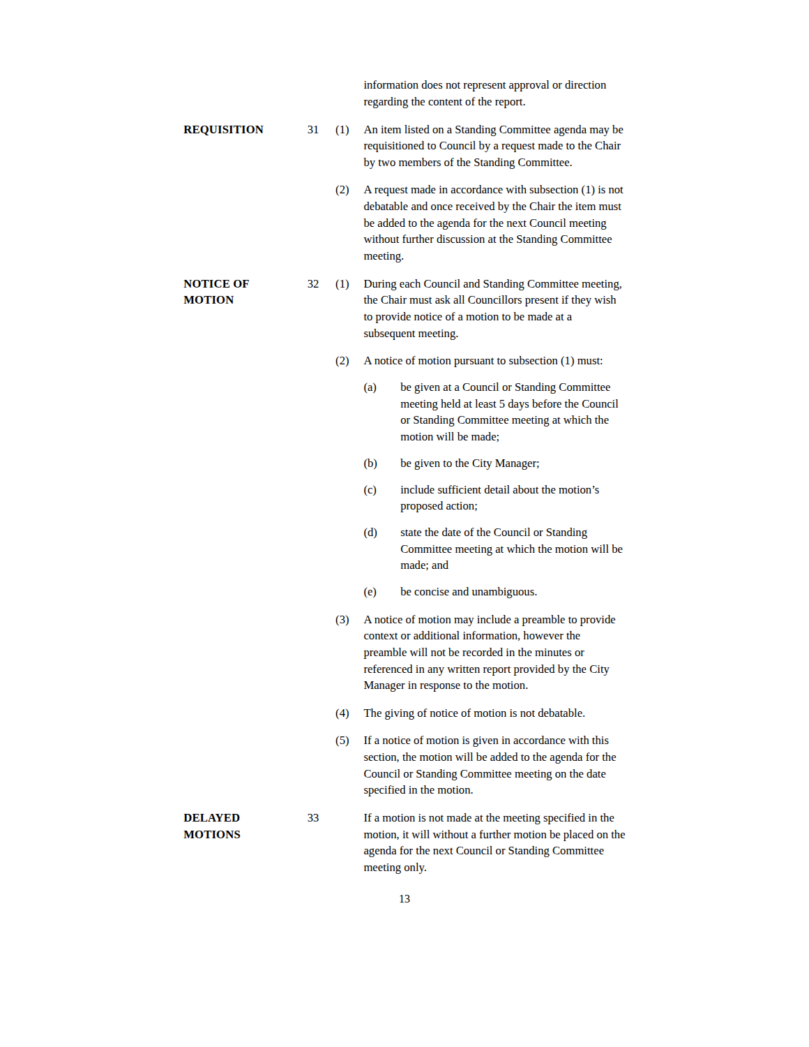information does not represent approval or direction regarding the content of the report.
Requisition
31
(1)
An item listed on a Standing Committee agenda may be requisitioned to Council by a request made to the Chair by two members of the Standing Committee.
(2)
A request made in accordance with subsection (1) is not debatable and once received by the Chair the item must be added to the agenda for the next Council meeting without further discussion at the Standing Committee meeting.
Notice of Motion
32
(1)
During each Council and Standing Committee meeting, the Chair must ask all Councillors present if they wish to provide notice of a motion to be made at a subsequent meeting.
(2)
A notice of motion pursuant to subsection (1) must:
(a)
be given at a Council or Standing Committee meeting held at least 5 days before the Council or Standing Committee meeting at which the motion will be made;
(b)
be given to the City Manager;
(c)
include sufficient detail about the motion’s proposed action;
(d)
state the date of the Council or Standing Committee meeting at which the motion will be made; and
(e)
be concise and unambiguous.
(3)
A notice of motion may include a preamble to provide context or additional information, however the preamble will not be recorded in the minutes or referenced in any written report provided by the City Manager in response to the motion.
(4)
The giving of notice of motion is not debatable.
(5)
If a notice of motion is given in accordance with this section, the motion will be added to the agenda for the Council or Standing Committee meeting on the date specified in the motion.
Delayed Motions
33
If a motion is not made at the meeting specified in the motion, it will without a further motion be placed on the agenda for the next Council or Standing Committee meeting only.
13